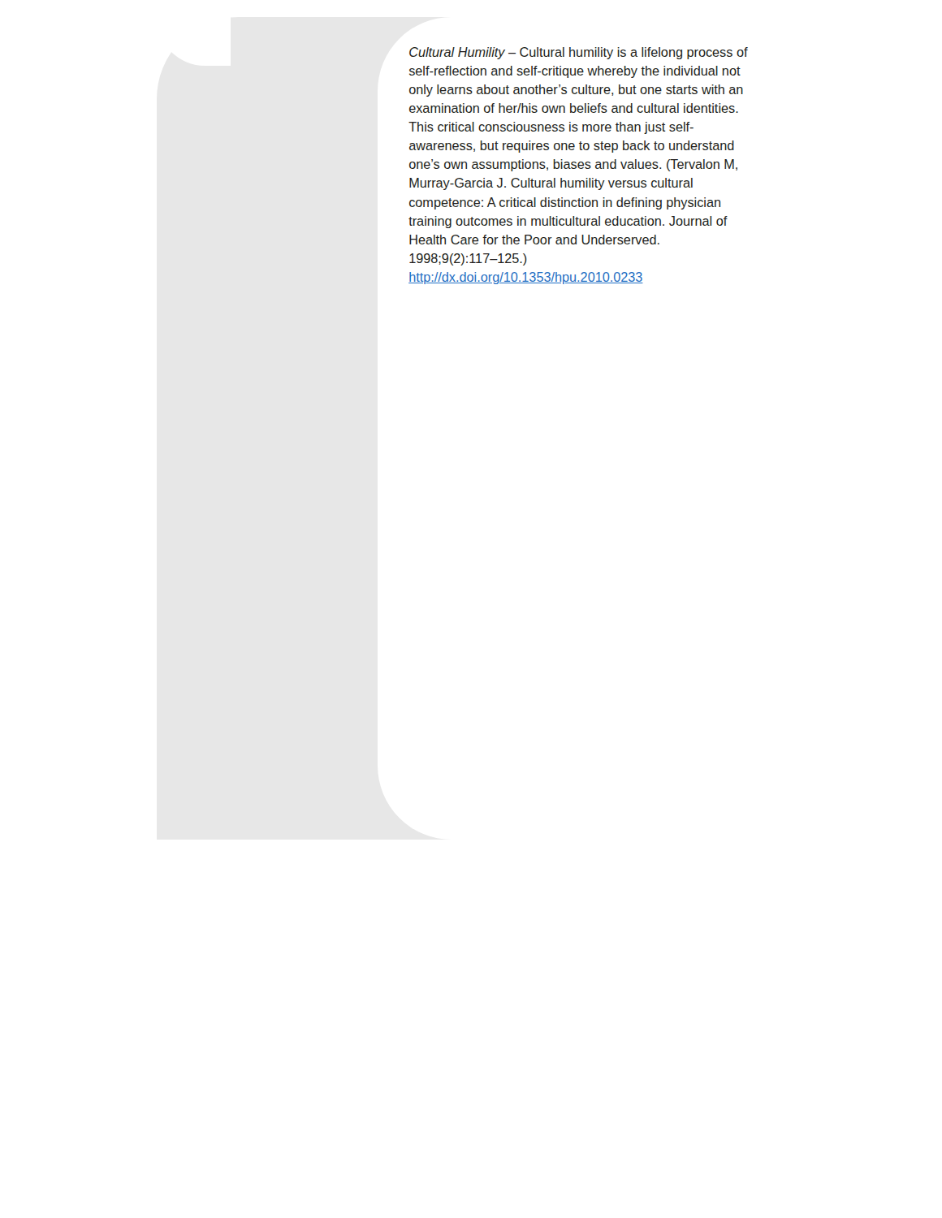Cultural Humility – Cultural humility is a lifelong process of self-reflection and self-critique whereby the individual not only learns about another’s culture, but one starts with an examination of her/his own beliefs and cultural identities. This critical consciousness is more than just self-awareness, but requires one to step back to understand one’s own assumptions, biases and values. (Tervalon M, Murray-Garcia J. Cultural humility versus cultural competence: A critical distinction in defining physician training outcomes in multicultural education. Journal of Health Care for the Poor and Underserved. 1998;9(2):117–125.)
http://dx.doi.org/10.1353/hpu.2010.0233